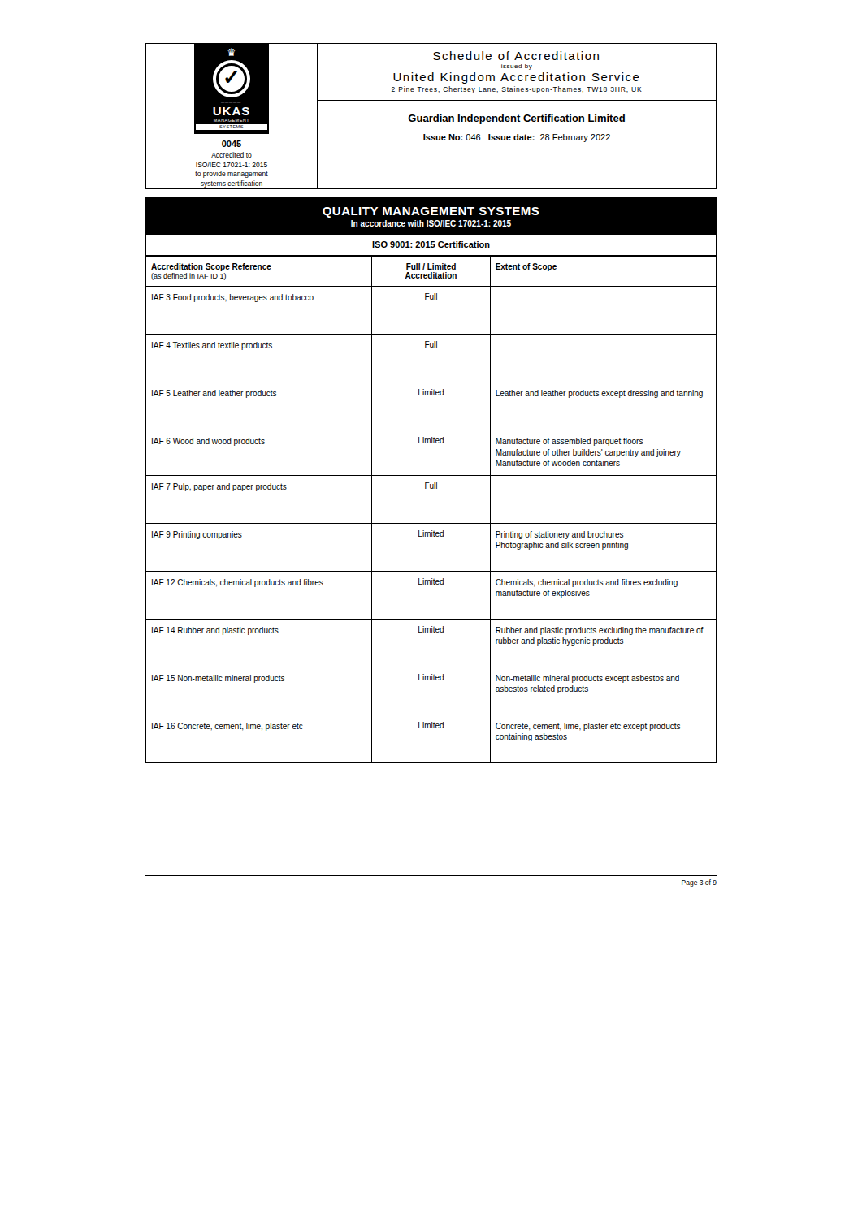| ♛ ✓ ━━━━━ UKAS MANAGEMENT SYSTEMS 0045 Accredited to ISO/IEC 17021-1: 2015 to provide management systems certification | Schedule of Accreditation issued by United Kingdom Accreditation Service 2 Pine Trees, Chertsey Lane, Staines-upon-Thames, TW18 3HR, UK Guardian Independent Certification Limited Issue No: 046 Issue date: 28 February 2022 |
QUALITY MANAGEMENT SYSTEMS
In accordance with ISO/IEC 17021-1: 2015
ISO 9001: 2015 Certification
| Accreditation Scope Reference (as defined in IAF ID 1) | Full / Limited Accreditation | Extent of Scope |
| --- | --- | --- |
| IAF 3 Food products, beverages and tobacco | Full | |
| IAF 4 Textiles and textile products | Full | |
| IAF 5 Leather and leather products | Limited | Leather and leather products except dressing and tanning |
| IAF 6 Wood and wood products | Limited | Manufacture of assembled parquet floors Manufacture of other builders' carpentry and joinery Manufacture of wooden containers |
| IAF 7 Pulp, paper and paper products | Full | |
| IAF 9 Printing companies | Limited | Printing of stationery and brochures Photographic and silk screen printing |
| IAF 12 Chemicals, chemical products and fibres | Limited | Chemicals, chemical products and fibres excluding manufacture of explosives |
| IAF 14 Rubber and plastic products | Limited | Rubber and plastic products excluding the manufacture of rubber and plastic hygenic products |
| IAF 15 Non-metallic mineral products | Limited | Non-metallic mineral products except asbestos and asbestos related products |
| IAF 16 Concrete, cement, lime, plaster etc | Limited | Concrete, cement, lime, plaster etc except products containing asbestos |
Page 3 of 9